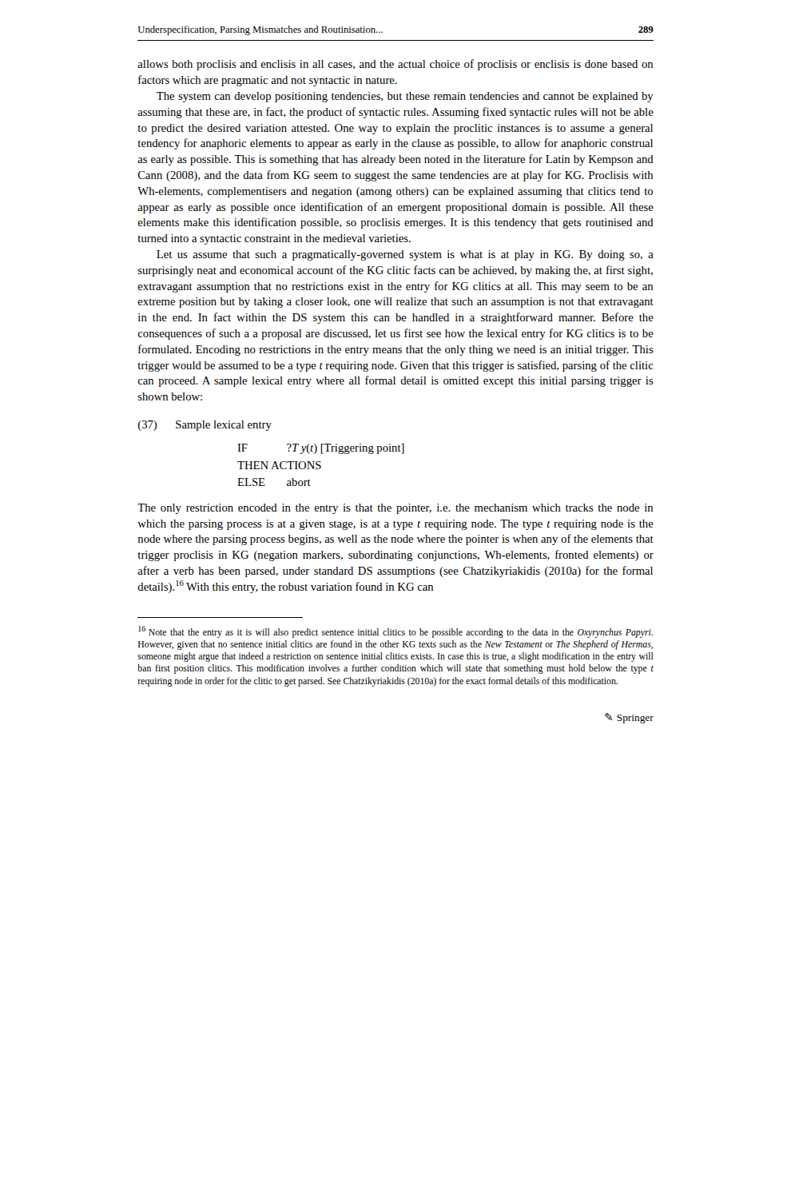Underspecification, Parsing Mismatches and Routinisation... 289
allows both proclisis and enclisis in all cases, and the actual choice of proclisis or enclisis is done based on factors which are pragmatic and not syntactic in nature.
The system can develop positioning tendencies, but these remain tendencies and cannot be explained by assuming that these are, in fact, the product of syntactic rules. Assuming fixed syntactic rules will not be able to predict the desired variation attested. One way to explain the proclitic instances is to assume a general tendency for anaphoric elements to appear as early in the clause as possible, to allow for anaphoric construal as early as possible. This is something that has already been noted in the literature for Latin by Kempson and Cann (2008), and the data from KG seem to suggest the same tendencies are at play for KG. Proclisis with Wh-elements, complementisers and negation (among others) can be explained assuming that clitics tend to appear as early as possible once identification of an emergent propositional domain is possible. All these elements make this identification possible, so proclisis emerges. It is this tendency that gets routinised and turned into a syntactic constraint in the medieval varieties.
Let us assume that such a pragmatically-governed system is what is at play in KG. By doing so, a surprisingly neat and economical account of the KG clitic facts can be achieved, by making the, at first sight, extravagant assumption that no restrictions exist in the entry for KG clitics at all. This may seem to be an extreme position but by taking a closer look, one will realize that such an assumption is not that extravagant in the end. In fact within the DS system this can be handled in a straightforward manner. Before the consequences of such a a proposal are discussed, let us first see how the lexical entry for KG clitics is to be formulated. Encoding no restrictions in the entry means that the only thing we need is an initial trigger. This trigger would be assumed to be a type t requiring node. Given that this trigger is satisfied, parsing of the clitic can proceed. A sample lexical entry where all formal detail is omitted except this initial parsing trigger is shown below:
(37) Sample lexical entry
IF?T y(t) [Triggering point]
THEN ACTIONS
ELSEabort
The only restriction encoded in the entry is that the pointer, i.e. the mechanism which tracks the node in which the parsing process is at a given stage, is at a type t requiring node. The type t requiring node is the node where the parsing process begins, as well as the node where the pointer is when any of the elements that trigger proclisis in KG (negation markers, subordinating conjunctions, Wh-elements, fronted elements) or after a verb has been parsed, under standard DS assumptions (see Chatzikyriakidis (2010a) for the formal details).16 With this entry, the robust variation found in KG can
16 Note that the entry as it is will also predict sentence initial clitics to be possible according to the data in the Oxyrynchus Papyri. However, given that no sentence initial clitics are found in the other KG texts such as the New Testament or The Shepherd of Hermas, someone might argue that indeed a restriction on sentence initial clitics exists. In case this is true, a slight modification in the entry will ban first position clitics. This modification involves a further condition which will state that something must hold below the type t requiring node in order for the clitic to get parsed. See Chatzikyriakidis (2010a) for the exact formal details of this modification.
✎Springer